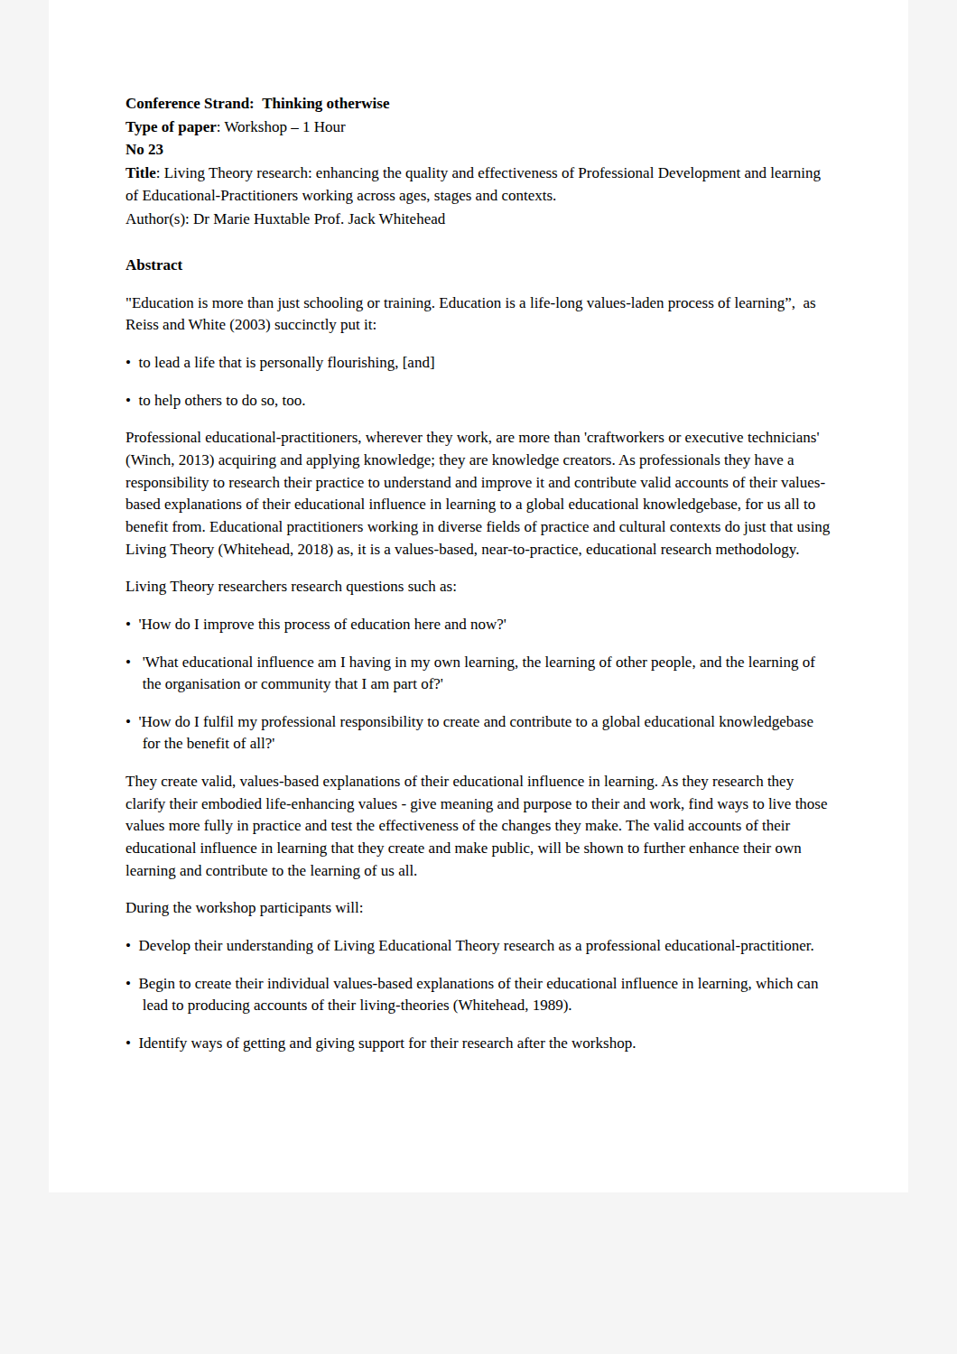Conference Strand: Thinking otherwise
Type of paper: Workshop – 1 Hour
No 23
Title: Living Theory research: enhancing the quality and effectiveness of Professional Development and learning of Educational-Practitioners working across ages, stages and contexts.
Author(s): Dr Marie Huxtable Prof. Jack Whitehead
Abstract
"Education is more than just schooling or training. Education is a life-long values-laden process of learning”, as Reiss and White (2003) succinctly put it:
to lead a life that is personally flourishing, [and]
to help others to do so, too.
Professional educational-practitioners, wherever they work, are more than 'craftworkers or executive technicians' (Winch, 2013) acquiring and applying knowledge; they are knowledge creators. As professionals they have a responsibility to research their practice to understand and improve it and contribute valid accounts of their values-based explanations of their educational influence in learning to a global educational knowledgebase, for us all to benefit from. Educational practitioners working in diverse fields of practice and cultural contexts do just that using Living Theory (Whitehead, 2018) as, it is a values-based, near-to-practice, educational research methodology.
Living Theory researchers research questions such as:
'How do I improve this process of education here and now?'
'What educational influence am I having in my own learning, the learning of other people, and the learning of the organisation or community that I am part of?'
'How do I fulfil my professional responsibility to create and contribute to a global educational knowledgebase for the benefit of all?'
They create valid, values-based explanations of their educational influence in learning. As they research they clarify their embodied life-enhancing values - give meaning and purpose to their and work, find ways to live those values more fully in practice and test the effectiveness of the changes they make. The valid accounts of their educational influence in learning that they create and make public, will be shown to further enhance their own learning and contribute to the learning of us all.
During the workshop participants will:
Develop their understanding of Living Educational Theory research as a professional educational-practitioner.
Begin to create their individual values-based explanations of their educational influence in learning, which can lead to producing accounts of their living-theories (Whitehead, 1989).
Identify ways of getting and giving support for their research after the workshop.